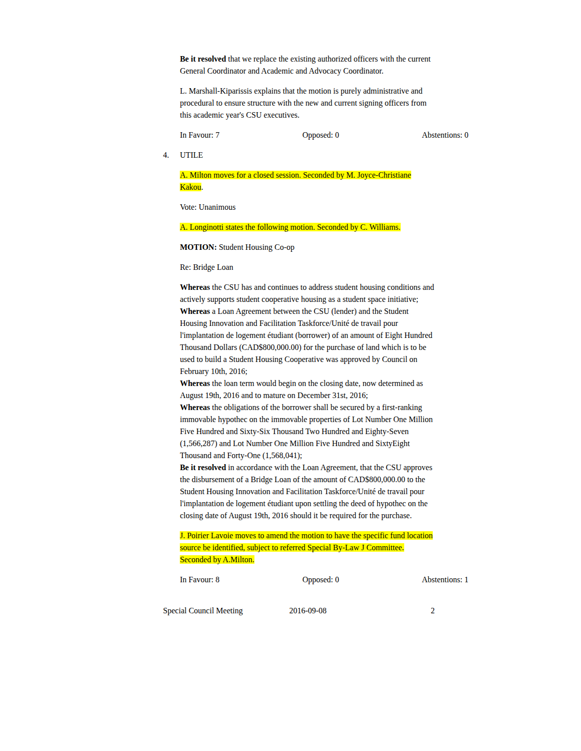Be it resolved that we replace the existing authorized officers with the current General Coordinator and Academic and Advocacy Coordinator.
L. Marshall-Kiparissis explains that the motion is purely administrative and procedural to ensure structure with the new and current signing officers from this academic year's CSU executives.
In Favour: 7 Opposed: 0 Abstentions: 0
UTILE
A. Milton moves for a closed session. Seconded by M. Joyce-Christiane Kakou.
Vote: Unanimous
A. Longinotti states the following motion. Seconded by C. Williams.
MOTION: Student Housing Co-op
Re: Bridge Loan
Whereas the CSU has and continues to address student housing conditions and actively supports student cooperative housing as a student space initiative;
Whereas a Loan Agreement between the CSU (lender) and the Student Housing Innovation and Facilitation Taskforce/Unité de travail pour l'implantation de logement étudiant (borrower) of an amount of Eight Hundred Thousand Dollars (CAD$800,000.00) for the purchase of land which is to be used to build a Student Housing Cooperative was approved by Council on February 10th, 2016;
Whereas the loan term would begin on the closing date, now determined as August 19th, 2016 and to mature on December 31st, 2016;
Whereas the obligations of the borrower shall be secured by a first-ranking immovable hypothec on the immovable properties of Lot Number One Million Five Hundred and Sixty-Six Thousand Two Hundred and Eighty-Seven (1,566,287) and Lot Number One Million Five Hundred and SixtyEight Thousand and Forty-One (1,568,041);
Be it resolved in accordance with the Loan Agreement, that the CSU approves the disbursement of a Bridge Loan of the amount of CAD$800,000.00 to the Student Housing Innovation and Facilitation Taskforce/Unité de travail pour l'implantation de logement étudiant upon settling the deed of hypothec on the closing date of August 19th, 2016 should it be required for the purchase.
J. Poirier Lavoie moves to amend the motion to have the specific fund location source be identified, subject to referred Special By-Law J Committee. Seconded by A.Milton.
In Favour: 8 Opposed: 0 Abstentions: 1
Special Council Meeting 2016-09-08 2